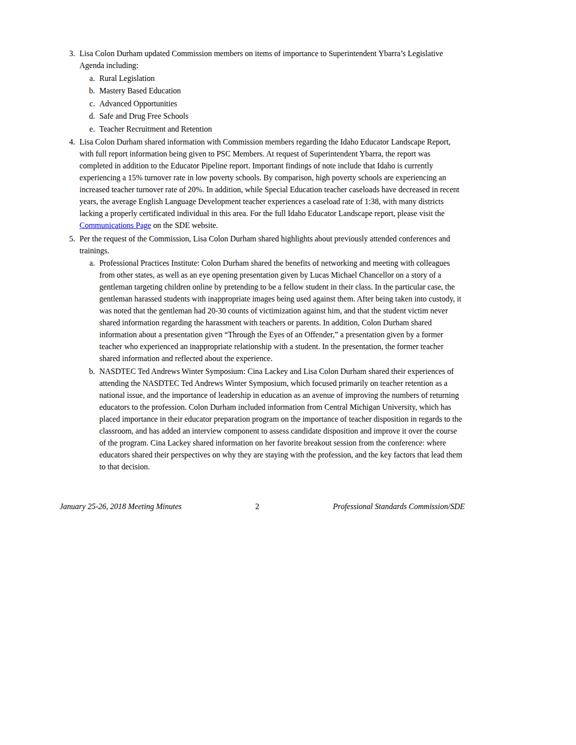Lisa Colon Durham updated Commission members on items of importance to Superintendent Ybarra’s Legislative Agenda including:
Rural Legislation
Mastery Based Education
Advanced Opportunities
Safe and Drug Free Schools
Teacher Recruitment and Retention
Lisa Colon Durham shared information with Commission members regarding the Idaho Educator Landscape Report, with full report information being given to PSC Members. At request of Superintendent Ybarra, the report was completed in addition to the Educator Pipeline report. Important findings of note include that Idaho is currently experiencing a 15% turnover rate in low poverty schools. By comparison, high poverty schools are experiencing an increased teacher turnover rate of 20%. In addition, while Special Education teacher caseloads have decreased in recent years, the average English Language Development teacher experiences a caseload rate of 1:38, with many districts lacking a properly certificated individual in this area. For the full Idaho Educator Landscape report, please visit the Communications Page on the SDE website.
Per the request of the Commission, Lisa Colon Durham shared highlights about previously attended conferences and trainings.
Professional Practices Institute: Colon Durham shared the benefits of networking and meeting with colleagues from other states, as well as an eye opening presentation given by Lucas Michael Chancellor on a story of a gentleman targeting children online by pretending to be a fellow student in their class. In the particular case, the gentleman harassed students with inappropriate images being used against them. After being taken into custody, it was noted that the gentleman had 20-30 counts of victimization against him, and that the student victim never shared information regarding the harassment with teachers or parents. In addition, Colon Durham shared information about a presentation given “Through the Eyes of an Offender,” a presentation given by a former teacher who experienced an inappropriate relationship with a student. In the presentation, the former teacher shared information and reflected about the experience.
NASDTEC Ted Andrews Winter Symposium: Cina Lackey and Lisa Colon Durham shared their experiences of attending the NASDTEC Ted Andrews Winter Symposium, which focused primarily on teacher retention as a national issue, and the importance of leadership in education as an avenue of improving the numbers of returning educators to the profession. Colon Durham included information from Central Michigan University, which has placed importance in their educator preparation program on the importance of teacher disposition in regards to the classroom, and has added an interview component to assess candidate disposition and improve it over the course of the program. Cina Lackey shared information on her favorite breakout session from the conference: where educators shared their perspectives on why they are staying with the profession, and the key factors that lead them to that decision.
January 25-26, 2018 Meeting Minutes
2
Professional Standards Commission/SDE